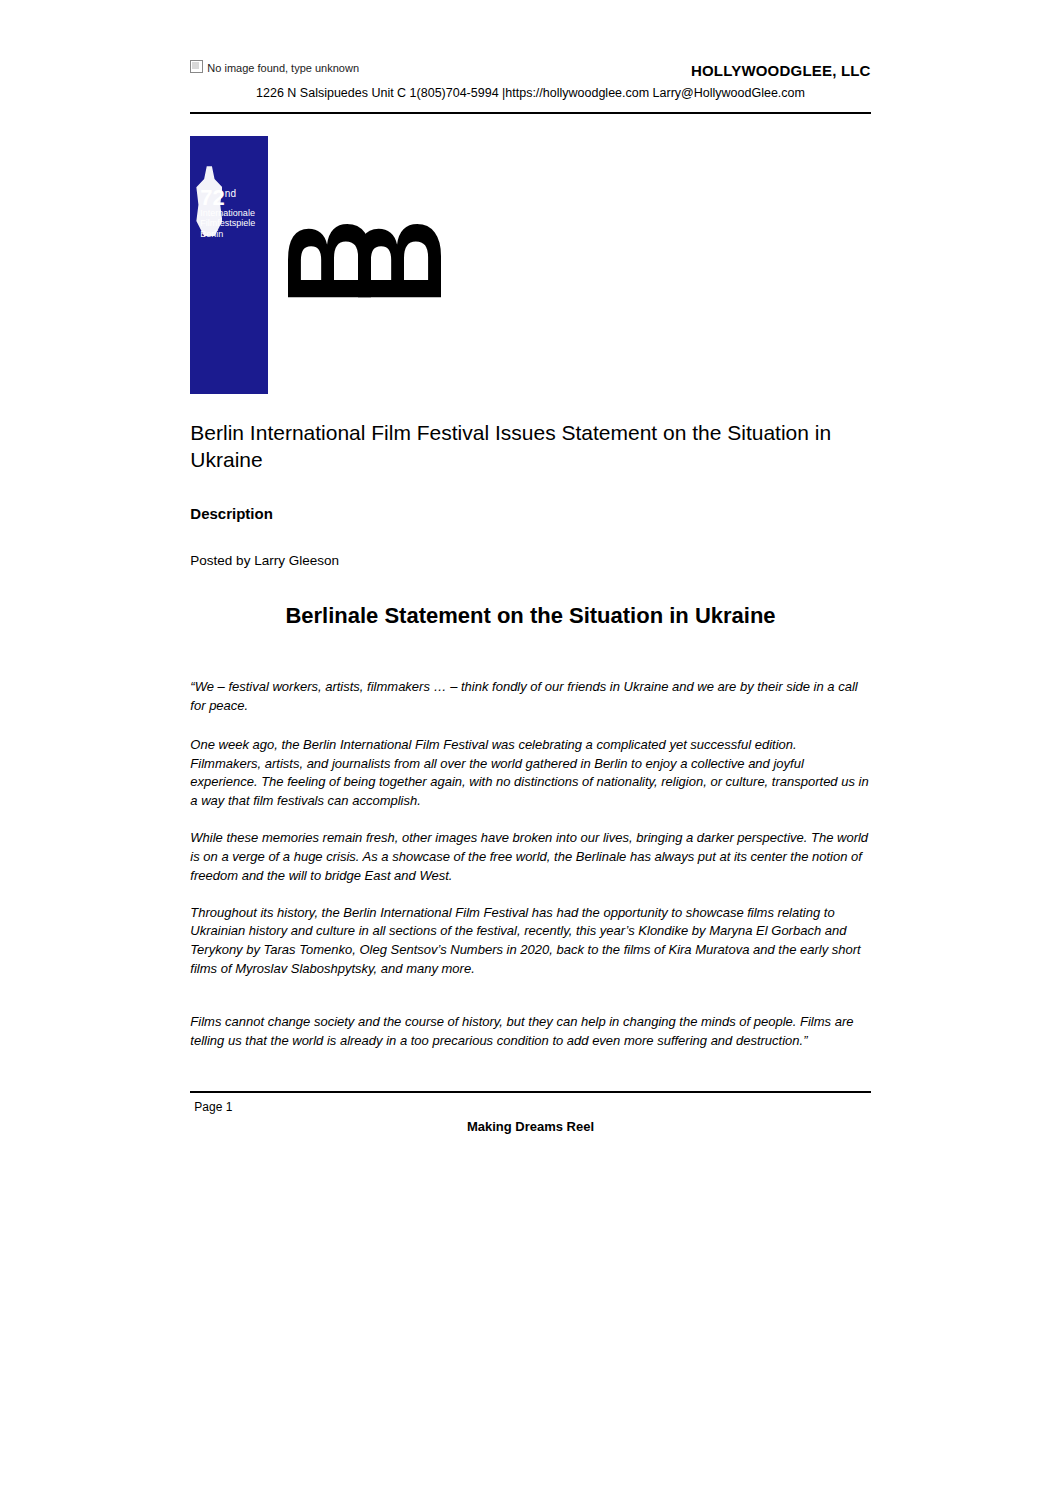No image found, type unknown
HOLLYWOODGLEE, LLC
1226 N Salsipuedes Unit C 1(805)704-5994 |https://hollywoodglee.com Larry@HollywoodGlee.com
72 nd Internationale Filmfestspiele Berlin
BB
Berlin International Film Festival Issues Statement on the Situation in Ukraine
Description
Posted by Larry Gleeson
Berlinale Statement on the Situation in Ukraine
“We – festival workers, artists, filmmakers … – think fondly of our friends in Ukraine and we are by their side in a call for peace.
One week ago, the Berlin International Film Festival was celebrating a complicated yet successful edition. Filmmakers, artists, and journalists from all over the world gathered in Berlin to enjoy a collective and joyful experience. The feeling of being together again, with no distinctions of nationality, religion, or culture, transported us in a way that film festivals can accomplish.
While these memories remain fresh, other images have broken into our lives, bringing a darker perspective. The world is on a verge of a huge crisis. As a showcase of the free world, the Berlinale has always put at its center the notion of freedom and the will to bridge East and West.
Throughout its history, the Berlin International Film Festival has had the opportunity to showcase films relating to Ukrainian history and culture in all sections of the festival, recently, this year’s Klondike by Maryna El Gorbach and Terykony by Taras Tomenko, Oleg Sentsov’s Numbers in 2020, back to the films of Kira Muratova and the early short films of Myroslav Slaboshpytsky, and many more.
Films cannot change society and the course of history, but they can help in changing the minds of people. Films are telling us that the world is already in a too precarious condition to add even more suffering and destruction.”
Page 1
Making Dreams Reel